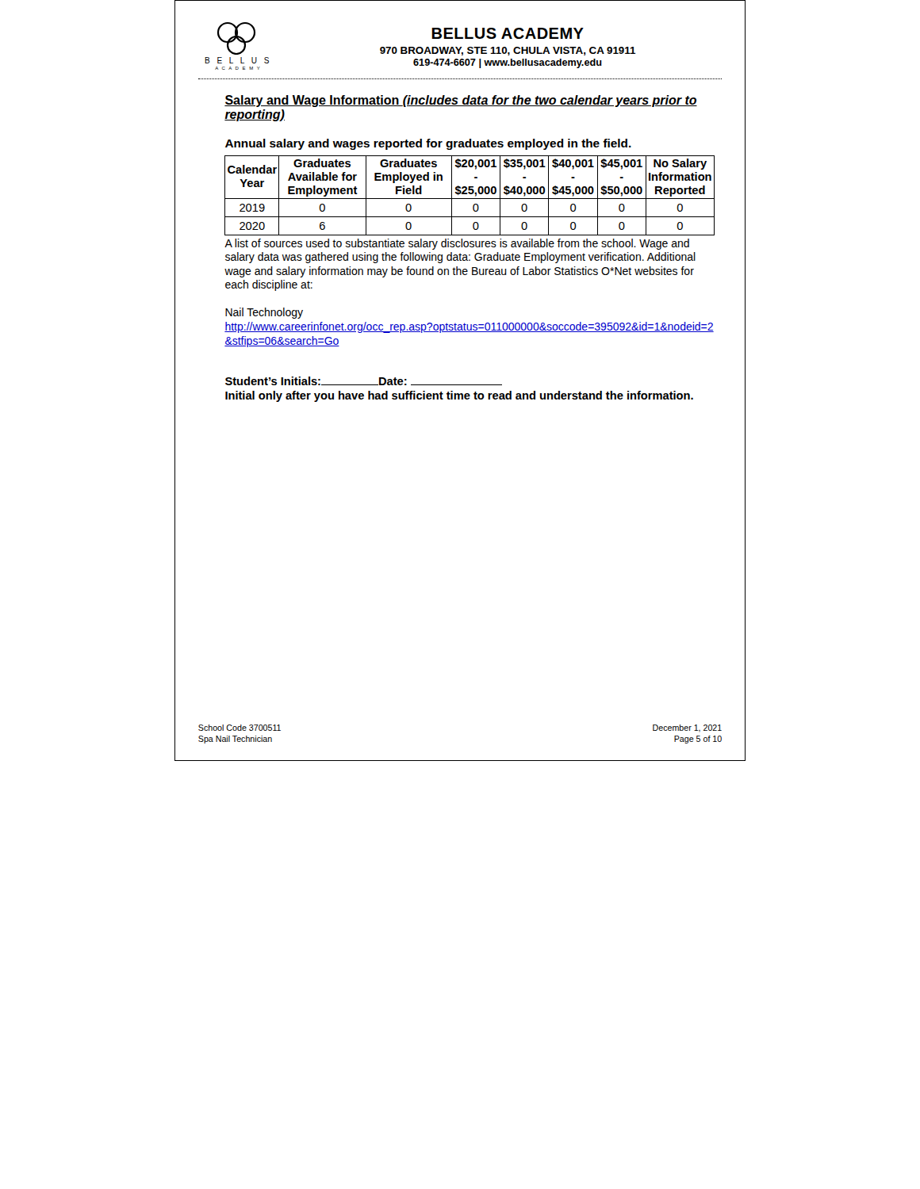B E L L U S
A C A D E M Y
BELLUS ACADEMY
970 BROADWAY, STE 110, CHULA VISTA, CA 91911
619-474-6607 | www.bellusacademy.edu
Salary and Wage Information (includes data for the two calendar years prior to reporting)
Annual salary and wages reported for graduates employed in the field.
| Calendar Year | Graduates Available for Employment | Graduates Employed in Field | $20,001 - $25,000 | $35,001 - $40,000 | $40,001 - $45,000 | $45,001 - $50,000 | No Salary Information Reported |
| --- | --- | --- | --- | --- | --- | --- | --- |
| 2019 | 0 | 0 | 0 | 0 | 0 | 0 | 0 |
| 2020 | 6 | 0 | 0 | 0 | 0 | 0 | 0 |
A list of sources used to substantiate salary disclosures is available from the school. Wage and salary data was gathered using the following data: Graduate Employment verification. Additional wage and salary information may be found on the Bureau of Labor Statistics O*Net websites for each discipline at:
Nail Technology
http://www.careerinfonet.org/occ_rep.asp?optstatus=011000000&soccode=395092&id=1&nodeid=2&stfips=06&search=Go
Student’s Initials: Date:
Initial only after you have had sufficient time to read and understand the information.
School Code 3700511
Spa Nail Technician
December 1, 2021
Page 5 of 10